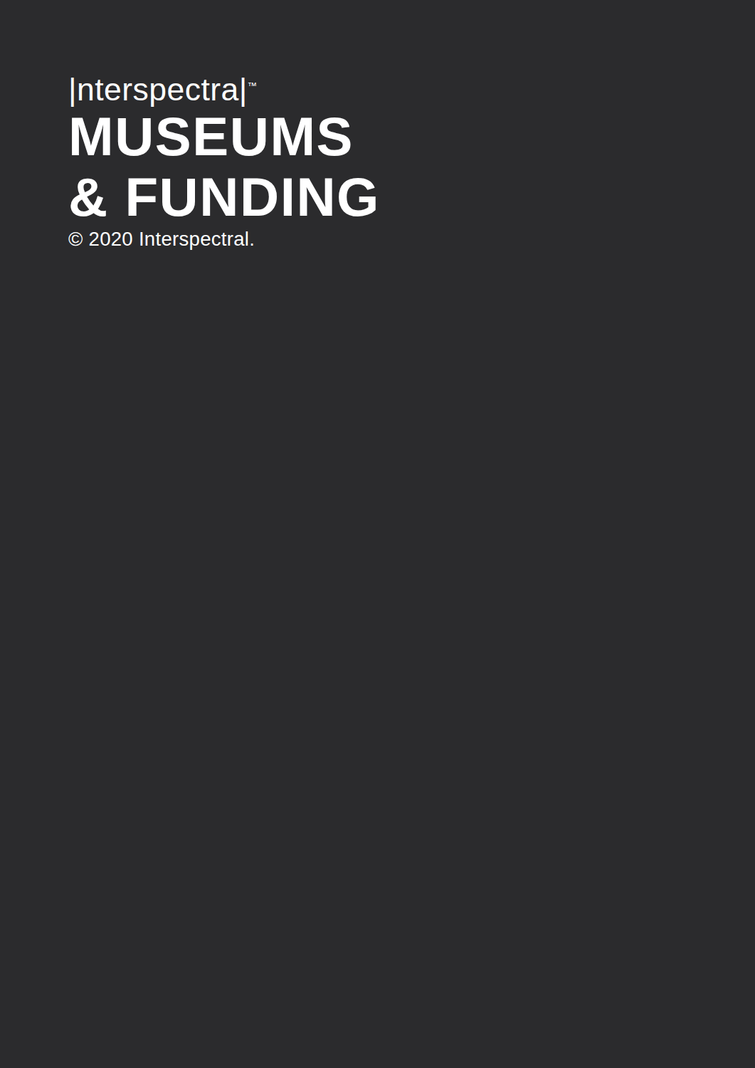|nterspectra|™
Museums
& Funding
© 2020 Interspectral.